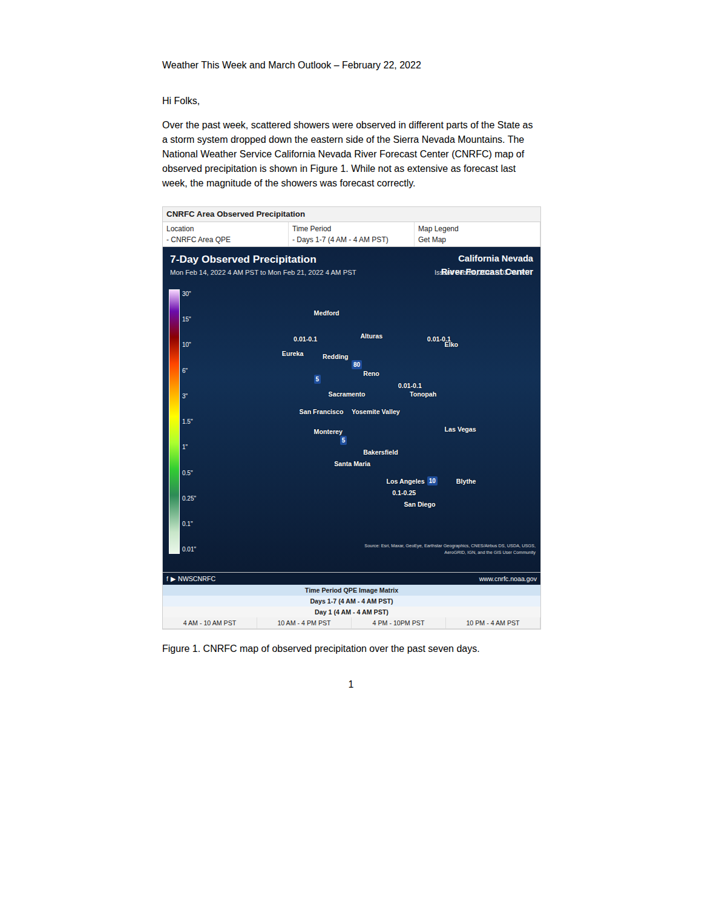Weather This Week and March Outlook – February 22, 2022
Hi Folks,
Over the past week, scattered showers were observed in different parts of the State as a storm system dropped down the eastern side of the Sierra Nevada Mountains. The National Weather Service California Nevada River Forecast Center (CNRFC) map of observed precipitation is shown in Figure 1. While not as extensive as forecast last week, the magnitude of the showers was forecast correctly.
CNRFC Area Observed Precipitation
Location
- CNRFC Area QPE
Time Period
- Days 1-7 (4 AM - 4 AM PST)
Map Legend
Get Map
7-Day Observed Precipitation
Mon Feb 14, 2022 4 AM PST to Mon Feb 21, 2022 4 AM PST
California Nevada
River Forecast Center
Issued Feb 21, 2022 8:03 AM PST
30" 15" 10" 6" 3" 1.5" 1" 0.5" 0.25" 0.1" 0.01"
Est. Precipitation (in)
Medford
Alturas
Eureka
Redding
Elko
Reno
Sacramento
San Francisco
Yosemite Valley
Tonopah
Monterey
Las Vegas
Bakersfield
Santa Maria
Los Angeles
Blythe
San Diego
0.01-0.1
0.01-0.1
0.01-0.1
0.1-0.25
80
5
5
10
Source: Esri, Maxar, GeoEye, Earthstar Geographics, CNES/Airbus DS, USDA, USGS, AeroGRID, IGN, and the GIS User Community
f▶NWSCNRFC www.cnrfc.noaa.gov
Time Period QPE Image Matrix
Days 1-7 (4 AM - 4 AM PST)
Day 1 (4 AM - 4 AM PST)
4 AM - 10 AM PST
10 AM - 4 PM PST
4 PM - 10PM PST
10 PM - 4 AM PST
Figure 1. CNRFC map of observed precipitation over the past seven days.
1